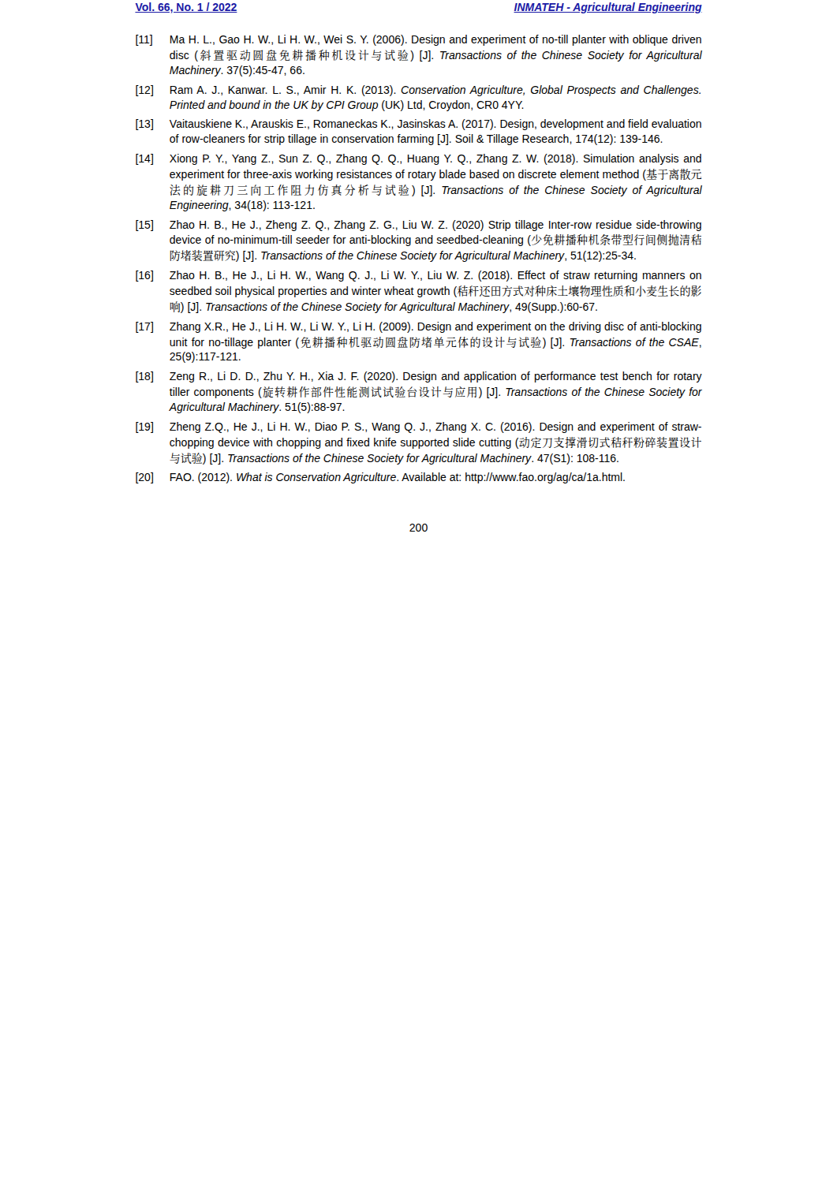Vol. 66, No. 1 / 2022 INMATEH - Agricultural Engineering
[11] Ma H. L., Gao H. W., Li H. W., Wei S. Y. (2006). Design and experiment of no-till planter with oblique driven disc (斜置驱动圆盘免耕播种机设计与试验) [J]. Transactions of the Chinese Society for Agricultural Machinery. 37(5):45-47, 66.
[12] Ram A. J., Kanwar. L. S., Amir H. K. (2013). Conservation Agriculture, Global Prospects and Challenges. Printed and bound in the UK by CPI Group (UK) Ltd, Croydon, CR0 4YY.
[13] Vaitauskiene K., Arauskis E., Romaneckas K., Jasinskas A. (2017). Design, development and field evaluation of row-cleaners for strip tillage in conservation farming [J]. Soil & Tillage Research, 174(12): 139-146.
[14] Xiong P. Y., Yang Z., Sun Z. Q., Zhang Q. Q., Huang Y. Q., Zhang Z. W. (2018). Simulation analysis and experiment for three-axis working resistances of rotary blade based on discrete element method (基于离散元法的旋耕刀三向工作阻力仿真分析与试验) [J]. Transactions of the Chinese Society of Agricultural Engineering, 34(18): 113-121.
[15] Zhao H. B., He J., Zheng Z. Q., Zhang Z. G., Liu W. Z. (2020) Strip tillage Inter-row residue side-throwing device of no-minimum-till seeder for anti-blocking and seedbed-cleaning (少免耕播种机条带型行间侧抛清秸防堵装置研究) [J]. Transactions of the Chinese Society for Agricultural Machinery, 51(12):25-34.
[16] Zhao H. B., He J., Li H. W., Wang Q. J., Li W. Y., Liu W. Z. (2018). Effect of straw returning manners on seedbed soil physical properties and winter wheat growth (秸秆还田方式对种床土壤物理性质和小麦生长的影响) [J]. Transactions of the Chinese Society for Agricultural Machinery, 49(Supp.):60-67.
[17] Zhang X.R., He J., Li H. W., Li W. Y., Li H. (2009). Design and experiment on the driving disc of anti-blocking unit for no-tillage planter (免耕播种机驱动圆盘防堵单元体的设计与试验) [J]. Transactions of the CSAE, 25(9):117-121.
[18] Zeng R., Li D. D., Zhu Y. H., Xia J. F. (2020). Design and application of performance test bench for rotary tiller components (旋转耕作部件性能测试试验台设计与应用) [J]. Transactions of the Chinese Society for Agricultural Machinery. 51(5):88-97.
[19] Zheng Z.Q., He J., Li H. W., Diao P. S., Wang Q. J., Zhang X. C. (2016). Design and experiment of straw-chopping device with chopping and fixed knife supported slide cutting (动定刀支撑滑切式秸秆粉碎装置设计与试验) [J]. Transactions of the Chinese Society for Agricultural Machinery. 47(S1): 108-116.
[20] FAO. (2012). What is Conservation Agriculture. Available at: http://www.fao.org/ag/ca/1a.html.
200